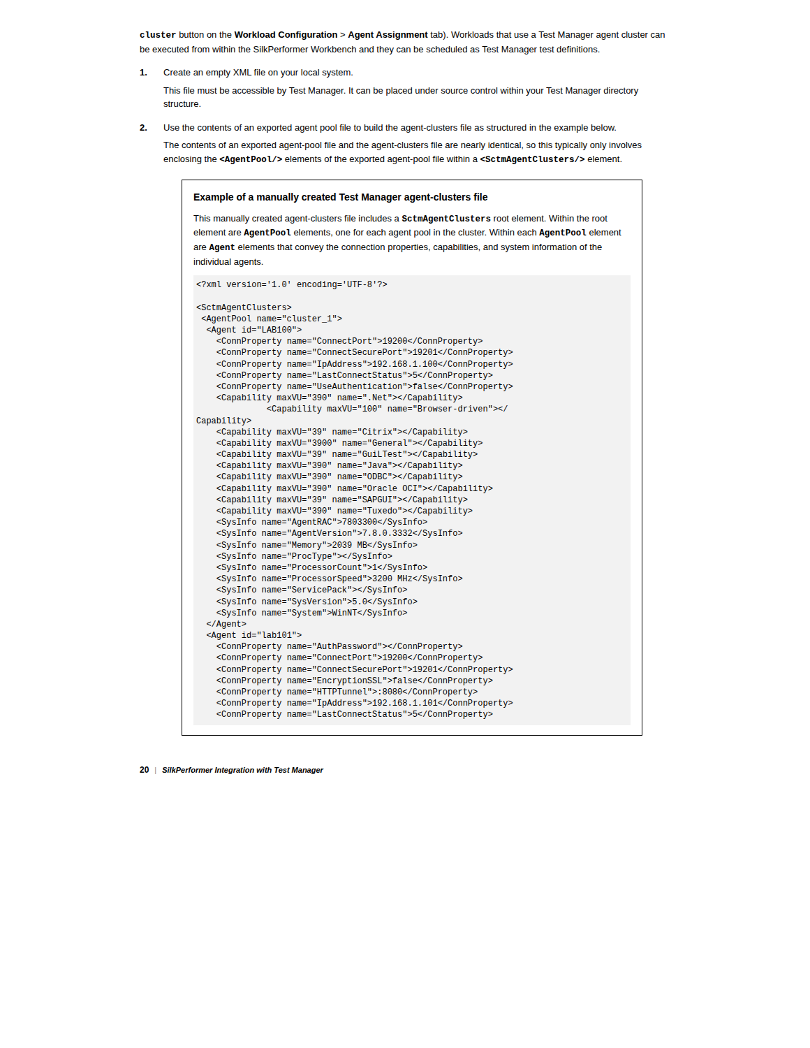cluster button on the Workload Configuration > Agent Assignment tab). Workloads that use a Test Manager agent cluster can be executed from within the SilkPerformer Workbench and they can be scheduled as Test Manager test definitions.
Create an empty XML file on your local system.
This file must be accessible by Test Manager. It can be placed under source control within your Test Manager directory structure.
Use the contents of an exported agent pool file to build the agent-clusters file as structured in the example below.
The contents of an exported agent-pool file and the agent-clusters file are nearly identical, so this typically only involves enclosing the <AgentPool/> elements of the exported agent-pool file within a <SctmAgentClusters/> element.
Example of a manually created Test Manager agent-clusters file
This manually created agent-clusters file includes a SctmAgentClusters root element. Within the root element are AgentPool elements, one for each agent pool in the cluster. Within each AgentPool element are Agent elements that convey the connection properties, capabilities, and system information of the individual agents.
<?xml version='1.0' encoding='UTF-8'?>

<SctmAgentClusters>
 <AgentPool name="cluster_1">
  <Agent id="LAB100">
    <ConnProperty name="ConnectPort">19200</ConnProperty>
    <ConnProperty name="ConnectSecurePort">19201</ConnProperty>
    <ConnProperty name="IpAddress">192.168.1.100</ConnProperty>
    <ConnProperty name="LastConnectStatus">5</ConnProperty>
    <ConnProperty name="UseAuthentication">false</ConnProperty>
    <Capability maxVU="390" name=".Net"></Capability>
              <Capability maxVU="100" name="Browser-driven"></
Capability>
    <Capability maxVU="39" name="Citrix"></Capability>
    <Capability maxVU="3900" name="General"></Capability>
    <Capability maxVU="39" name="GuiLTest"></Capability>
    <Capability maxVU="390" name="Java"></Capability>
    <Capability maxVU="390" name="ODBC"></Capability>
    <Capability maxVU="390" name="Oracle OCI"></Capability>
    <Capability maxVU="39" name="SAPGUI"></Capability>
    <Capability maxVU="390" name="Tuxedo"></Capability>
    <SysInfo name="AgentRAC">7803300</SysInfo>
    <SysInfo name="AgentVersion">7.8.0.3332</SysInfo>
    <SysInfo name="Memory">2039 MB</SysInfo>
    <SysInfo name="ProcType"></SysInfo>
    <SysInfo name="ProcessorCount">1</SysInfo>
    <SysInfo name="ProcessorSpeed">3200 MHz</SysInfo>
    <SysInfo name="ServicePack"></SysInfo>
    <SysInfo name="SysVersion">5.0</SysInfo>
    <SysInfo name="System">WinNT</SysInfo>
  </Agent>
  <Agent id="lab101">
    <ConnProperty name="AuthPassword"></ConnProperty>
    <ConnProperty name="ConnectPort">19200</ConnProperty>
    <ConnProperty name="ConnectSecurePort">19201</ConnProperty>
    <ConnProperty name="EncryptionSSL">false</ConnProperty>
    <ConnProperty name="HTTPTunnel">:8080</ConnProperty>
    <ConnProperty name="IpAddress">192.168.1.101</ConnProperty>
    <ConnProperty name="LastConnectStatus">5</ConnProperty>
20|SilkPerformer Integration with Test Manager